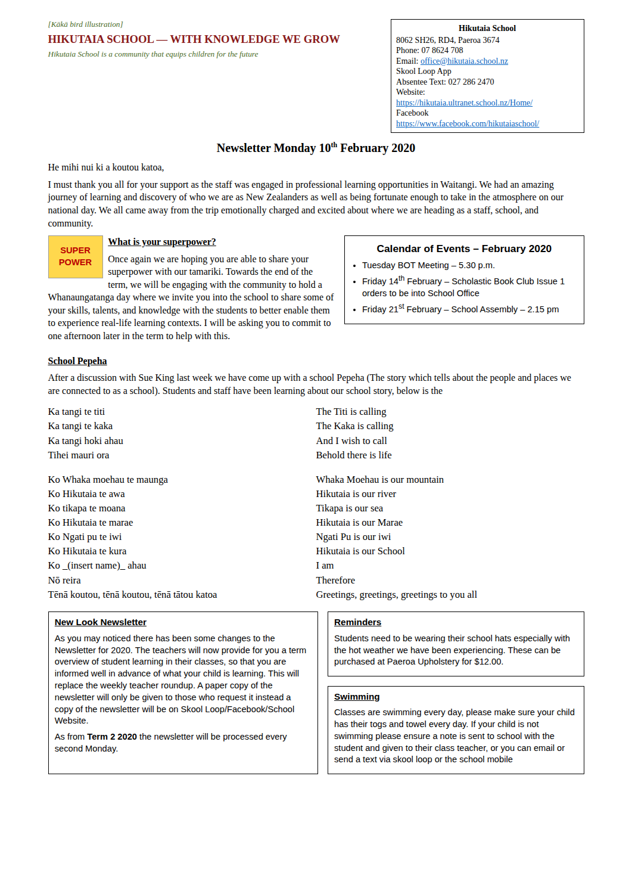[Kākā bird illustration] HIKUTAIA SCHOOL — WITH KNOWLEDGE WE GROW
Hikutaia School is a community that equips children for the future
Hikutaia School 8062 SH26, RD4, Paeroa 3674
Phone: 07 8624 708
Email: office@hikutaia.school.nz
Skool Loop App
Absentee Text: 027 286 2470
Website:
https://hikutaia.ultranet.school.nz/Home/
Facebook
https://www.facebook.com/hikutaiaschool/
Newsletter Monday 10th February 2020
He mihi nui ki a koutou katoa,
I must thank you all for your support as the staff was engaged in professional learning opportunities in Waitangi. We had an amazing journey of learning and discovery of who we are as New Zealanders as well as being fortunate enough to take in the atmosphere on our national day. We all came away from the trip emotionally charged and excited about where we are heading as a staff, school, and community.
SUPER POWER
What is your superpower?
Once again we are hoping you are able to share your superpower with our tamariki. Towards the end of the term, we will be engaging with the community to hold a Whanaungatanga day where we invite you into the school to share some of your skills, talents, and knowledge with the students to better enable them to experience real-life learning contexts. I will be asking you to commit to one afternoon later in the term to help with this.
Calendar of Events – February 2020
Tuesday BOT Meeting – 5.30 p.m.
Friday 14th February – Scholastic Book Club Issue 1 orders to be into School Office
Friday 21st February – School Assembly – 2.15 pm
School Pepeha
After a discussion with Sue King last week we have come up with a school Pepeha (The story which tells about the people and places we are connected to as a school). Students and staff have been learning about our school story, below is the
| Ka tangi te titi | The Titi is calling |
| Ka tangi te kaka | The Kaka is calling |
| Ka tangi hoki ahau | And I wish to call |
| Tihei mauri ora | Behold there is life |
| Ko Whaka moehau te maunga | Whaka Moehau is our mountain |
| Ko Hikutaia te awa | Hikutaia is our river |
| Ko tikapa te moana | Tikapa is our sea |
| Ko Hikutaia te marae | Hikutaia is our Marae |
| Ko Ngati pu te iwi | Ngati Pu is our iwi |
| Ko Hikutaia te kura | Hikutaia is our School |
| Ko _(insert name)_ ahau | I am |
| Nō reira | Therefore |
| Tēnā koutou, tēnā koutou, tēnā tātou katoa | Greetings, greetings, greetings to you all |
New Look Newsletter
As you may noticed there has been some changes to the Newsletter for 2020. The teachers will now provide for you a term overview of student learning in their classes, so that you are informed well in advance of what your child is learning. This will replace the weekly teacher roundup. A paper copy of the newsletter will only be given to those who request it instead a copy of the newsletter will be on Skool Loop/Facebook/School Website.
As from Term 2 2020 the newsletter will be processed every second Monday.
Reminders
Students need to be wearing their school hats especially with the hot weather we have been experiencing. These can be purchased at Paeroa Upholstery for $12.00.
Swimming
Classes are swimming every day, please make sure your child has their togs and towel every day. If your child is not swimming please ensure a note is sent to school with the student and given to their class teacher, or you can email or send a text via skool loop or the school mobile